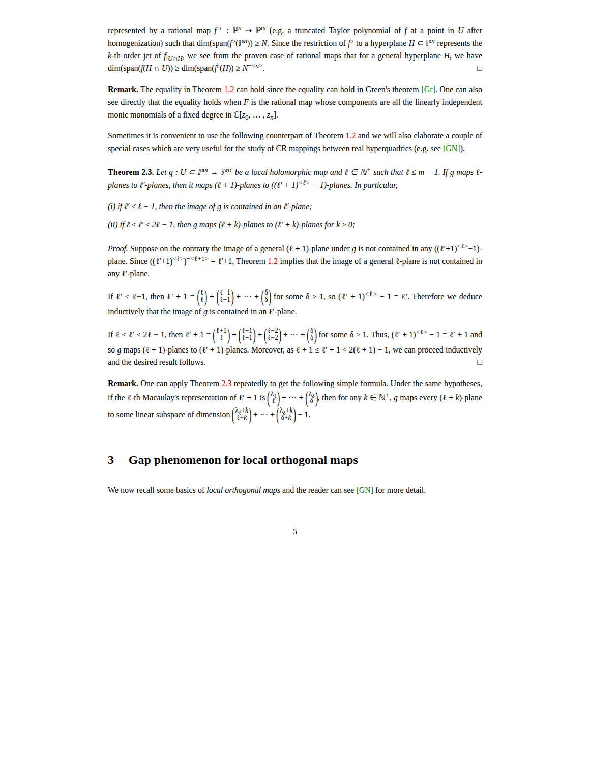represented by a rational map f♭ : ℙn ⇢ ℙm (e.g. a truncated Taylor polynomial of f at a point in U after homogenization) such that dim(span(f♭(ℙn)) ≥ N. Since the restriction of f♭ to a hyperplane H ⊂ ℙn represents the k-th order jet of f|U∩H, we see from the proven case of rational maps that for a general hyperplane H, we have dim(span(f(H ∩ U)) ≥ dim(span(f♭(H)) ≥ N−<n>. □
Remark. The equality in Theorem 1.2 can hold since the equality can hold in Green's theorem [Gr]. One can also see directly that the equality holds when F is the rational map whose components are all the linearly independent monic monomials of a fixed degree in ℂ[z0, … , zn].
Sometimes it is convenient to use the following counterpart of Theorem 1.2 and we will also elaborate a couple of special cases which are very useful for the study of CR mappings between real hyperquadrics (e.g. see [GN]).
Theorem 2.3. Let g : U ⊂ ℙm → ℙm′ be a local holomorphic map and ℓ ∈ ℕ+ such that ℓ ≤ m − 1. If g maps ℓ-planes to ℓ′-planes, then it maps (ℓ + 1)-planes to ((ℓ′ + 1)<ℓ> − 1)-planes. In particular,
(i) if ℓ′ ≤ ℓ − 1, then the image of g is contained in an ℓ′-plane;
(ii) if ℓ ≤ ℓ′ ≤ 2ℓ − 1, then g maps (ℓ + k)-planes to (ℓ′ + k)-planes for k ≥ 0;
Proof. Suppose on the contrary the image of a general (ℓ + 1)-plane under g is not contained in any ((ℓ′+1)<ℓ>−1)-plane. Since ((ℓ′+1)<ℓ>)−<ℓ+1> = ℓ′+1, Theorem 1.2 implies that the image of a general ℓ-plane is not contained in any ℓ′-plane.
If ℓ′ ≤ ℓ−1, then ℓ′ + 1 = ℓ
ℓ + ℓ−1
ℓ−1 + ⋯ + δ
δ for some δ ≥ 1, so (ℓ′ + 1)<ℓ> − 1 = ℓ′. Therefore we deduce inductively that the image of g is contained in an ℓ′-plane.
If ℓ ≤ ℓ′ ≤ 2ℓ − 1, then ℓ′ + 1 = ℓ+1
ℓ + ℓ−1
ℓ−1 + ℓ−2
ℓ−2 + ⋯ + δ
δ for some δ ≥ 1. Thus, (ℓ′ + 1)<ℓ> − 1 = ℓ′ + 1 and so g maps (ℓ + 1)-planes to (ℓ′ + 1)-planes. Moreover, as ℓ + 1 ≤ ℓ′ + 1 < 2(ℓ + 1) − 1, we can proceed inductively and the desired result follows. □
Remark. One can apply Theorem 2.3 repeatedly to get the following simple formula. Under the same hypotheses, if the ℓ-th Macaulay's representation of ℓ′ + 1 is λℓ
ℓ + ⋯ + λδ
δ, then for any k ∈ ℕ+, g maps every (ℓ + k)-plane to some linear subspace of dimension λℓ+k
ℓ+k + ⋯ + λδ+k
δ+k − 1.
3 Gap phenomenon for local orthogonal maps
We now recall some basics of local orthogonal maps and the reader can see [GN] for more detail.
5